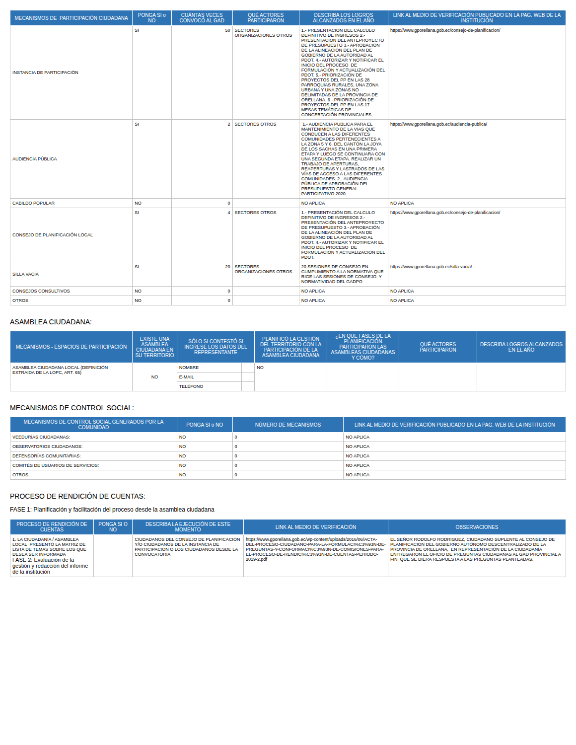| MECANISMOS DE PARTICIPACIÓN CIUDADANA | PONGA SI o NO | CUÁNTAS VECES CONVOCÓ AL GAD | QUÉ ACTORES PARTICIPARON | DESCRIBA LOS LOGROS ALCANZADOS EN EL AÑO | LINK AL MEDIO DE VERIFICACIÓN PUBLICADO EN LA PAG. WEB DE LA INSTITUCIÓN |
| --- | --- | --- | --- | --- | --- |
| INSTANCIA DE PARTICIPACIÓN | SI | 50 | SECTORES ORGANIZACIONES OTROS | 1.- PRESENTACIÓN DEL CÁLCULO DEFINITIVO DE INGRESOS 2.- PRESENTACIÓN DEL ANTEPROYECTO DE PRESUPUESTO 3.- APROBACIÓN DE LA ALINEACIÓN DEL PLAN DE GOBIERNO DE LA AUTORIDAD AL PDOT. 4.- AUTORIZAR Y NOTIFICAR EL INICIO DEL PROCESO DE FORMULACIÓN Y ACTUALIZACIÓN DEL PDOT. 5.- PRIORIZACIÓN DE PROYECTOS DEL PP EN LAS 28 PARROQUIAS RURALES, UNA ZONA URBANA Y UNA ZONAS NO DELIMITADAS DE LA PROVINCIA DE ORELLANA. 6.- PRIORIZACIÓN DE PROYECTOS DEL PP EN LAS 17 MESAS TEMÁTICAS DE CONCERTACIÓN PROVINCIALES | https://www.gporellana.gob.ec/consejo-de-planificacion/ |
| AUDIENCIA PÚBLICA | SI | 2 | SECTORES OTROS | 1.- AUDIENCIA PUBLICA PARA EL MANTENIMIENTO DE LA VÍAS QUE CONDUCEN A LAS DIFERENTES COMUNIDADES PERTENECIENTES A LA ZONA 5 Y 6 DEL CANTÓN LA JOYA DE LOS SACHAS EN UNA PRIMERA ETAPA Y LUEGO SE CONTINUARA CON UNA SEGUNDA ETAPA. REALIZAR UN TRABAJO DE APERTURAS, REAPERTURAS Y LASTRADOS DE LAS VÍAS DE ACCESO A LAS DIFERENTES COMUNIDADES. 2.- AUDIENCIA PÚBLICA DE APROBACIÓN DEL PRESUPUESTO GENERAL PARTICIPATIVO 2020 | https://www.gporellana.gob.ec/audiencia-publica/ |
| CABILDO POPULAR | NO | 0 | | NO APLICA | NO APLICA |
| CONSEJO DE PLANIFICACIÓN LOCAL | SI | 4 | SECTORES OTROS | 1.- PRESENTACIÓN DEL CALCULO DEFINITIVO DE INGRESOS 2.- PRESENTACIÓN DEL ANTEPROYECTO DE PRESUPUESTO 3.- APROBACIÓN DE LA ALINEACIÓN DEL PLAN DE GOBIERNO DE LA AUTORIDAD AL PDOT. 4.- AUTORIZAR Y NOTIFICAR EL INICIO DEL PROCESO DE FORMULACIÓN Y ACTUALIZACIÓN DEL PDOT. | https://www.gporellana.gob.ec/consejo-de-planificacion/ |
| SILLA VACÍA | SI | 20 | SECTORES ORGANIZACIONES OTROS | 20 SESIONES DE CONSEJO EN CUMPLIMIENTO A LA NORMATIVA QUE RIGE LAS SESIONES DE CONSEJO Y NORMATIVIDAD DEL GADPO | https://www.gporellana.gob.ec/silla-vacia/ |
| CONSEJOS CONSULTIVOS | NO | 0 | | NO APLICA | NO APLICA |
| OTROS | NO | 0 | | NO APLICA | NO APLICA |
ASAMBLEA CIUDADANA:
| MECANISMOS - ESPACIOS DE PARTICIPACIÓN | EXISTE UNA ASAMBLEA CIUDADANA EN SU TERRITORIO | SÓLO SI CONTESTÓ SI INGRESE LOS DATOS DEL REPRESENTANTE | PLANIFICÓ LA GESTIÓN DEL TERRITORIO CON LA PARTICIPACIÓN DE LA ASAMBLEA CIUDADANA | ¿EN QUE FASES DE LA PLANIFICACIÓN PARTICIPARON LAS ASAMBLEAS CIUDADANAS Y CÓMO? | QUÉ ACTORES PARTICIPARON | DESCRIBA LOGROS ALCANZADOS EN EL AÑO |
| --- | --- | --- | --- | --- | --- | --- |
| ASAMBLEA CIUDADANA LOCAL (DEFINICIÓN EXTRAIDA DE LA LOPC, ART. 65) | NO | NOMBRE | | NO | | | |
| E-MAIL | |
| TELÉFONO | |
MECANISMOS DE CONTROL SOCIAL:
| MECANISMOS DE CONTROL SOCIAL GENERADOS POR LA COMUNIDAD | PONGA SI o NO | NÚMERO DE MECANISMOS | LINK AL MEDIO DE VERIFICACIÓN PUBLICADO EN LA PAG. WEB DE LA INSTITUCIÓN |
| --- | --- | --- | --- |
| VEEDURÍAS CIUDADANAS: | NO | 0 | NO APLICA |
| OBSERVATORIOS CIUDADANOS: | NO | 0 | NO APLICA |
| DEFENSORÍAS COMUNITARIAS: | NO | 0 | NO APLICA |
| COMITÉS DE USUARIOS DE SERVICIOS: | NO | 0 | NO APLICA |
| OTROS | NO | 0 | NO APLICA |
PROCESO DE RENDICIÓN DE CUENTAS:
FASE 1: Planificación y facilitación del proceso desde la asamblea ciudadana
| PROCESO DE RENDICIÓN DE CUENTAS | PONGA SI O NO | DESCRIBA LA EJECUCIÓN DE ESTE MOMENTO | LINK AL MEDIO DE VERIFICACIÓN | OBSERVACIONES |
| --- | --- | --- | --- | --- |
| 1. LA CIUDADANÍA / ASAMBLEA LOCAL PRESENTÓ LA MATRIZ DE LISTA DE TEMAS SOBRE LOS QUE DESEA SER INFORMADA FASE 2: Evaluación de la gestión y redacción del informe de la institución | | CIUDADANOS DEL CONSEJO DE PLANIFICACIÓN Y/O CIUDADANOS DE LA INSTANCIA DE PARTICIPACIÓN O LOS CIUDADANOS DESDE LA CONVOCATORIA | https://www.gporellana.gob.ec/wp-content/uploads/2016/06/ACTA-DEL-PROCESO-CIUDADANO-PARA-LA-FORMULACI%C3%93N-DE-PREGUNTAS-Y-CONFORMACI%C3%93N-DE-COMISIONES-PARA-EL-PROCESO-DE-RENDICI%C3%93N-DE-CUENTAS-PERIODO-2019-2.pdf | EL SEÑOR RODOLFO RODRIGUEZ, CIUDADANO SUPLENTE AL CONSEJO DE PLANIFICACIÓN DEL GOBIERNO AUTÓNOMO DESCENTRALIZADO DE LA PROVINCIA DE ORELLANA, EN REPRESENTACIÓN DE LA CIUDADANÍA ENTREGARON EL OFICIO DE PREGUNTAS CIUDADANAS AL GAD PROVINCIAL A FIN QUE SE DIERA RESPUESTA A LAS PREGUNTAS PLANTEADAS. |